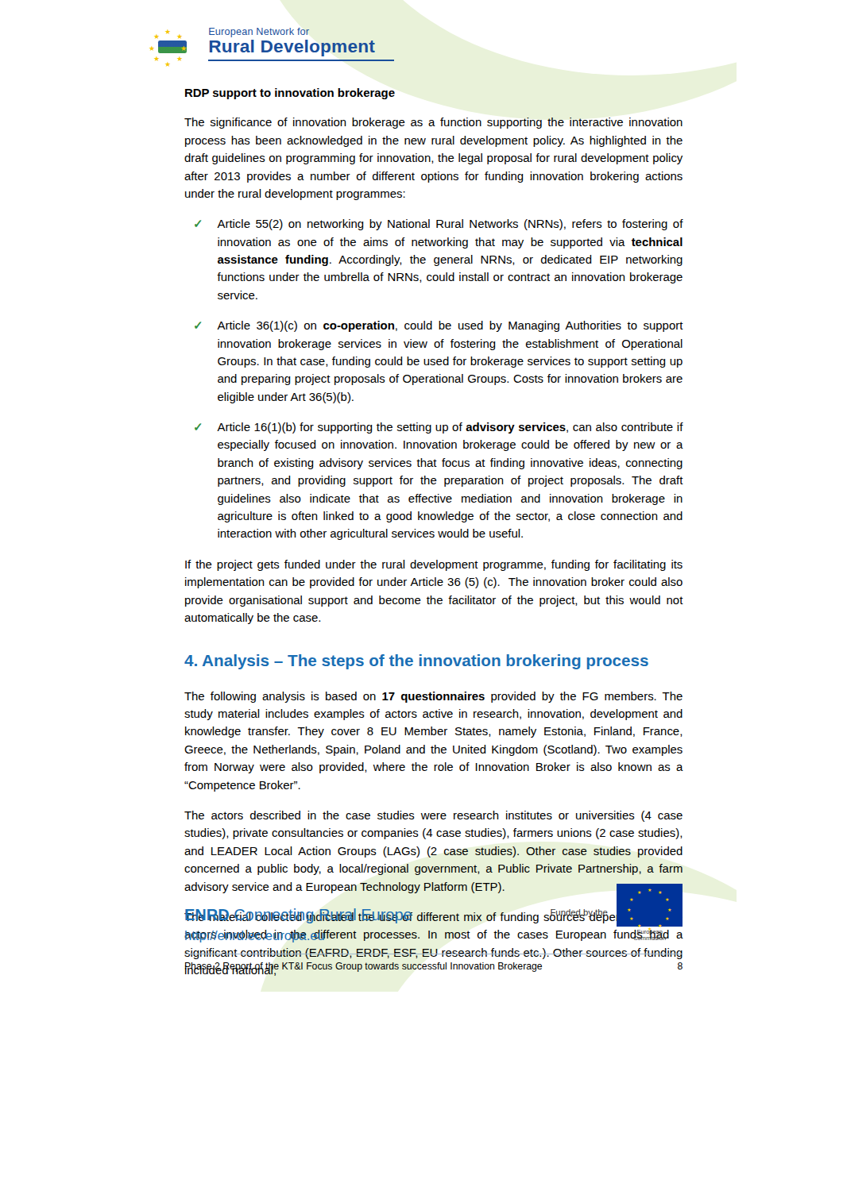★ ★ ★ ★ ★ ★ ★ ★
European Network for
Rural Development
RDP support to innovation brokerage
The significance of innovation brokerage as a function supporting the interactive innovation process has been acknowledged in the new rural development policy. As highlighted in the draft guidelines on programming for innovation, the legal proposal for rural development policy after 2013 provides a number of different options for funding innovation brokering actions under the rural development programmes:
Article 55(2) on networking by National Rural Networks (NRNs), refers to fostering of innovation as one of the aims of networking that may be supported via technical assistance funding. Accordingly, the general NRNs, or dedicated EIP networking functions under the umbrella of NRNs, could install or contract an innovation brokerage service.
Article 36(1)(c) on co-operation, could be used by Managing Authorities to support innovation brokerage services in view of fostering the establishment of Operational Groups. In that case, funding could be used for brokerage services to support setting up and preparing project proposals of Operational Groups. Costs for innovation brokers are eligible under Art 36(5)(b).
Article 16(1)(b) for supporting the setting up of advisory services, can also contribute if especially focused on innovation. Innovation brokerage could be offered by new or a branch of existing advisory services that focus at finding innovative ideas, connecting partners, and providing support for the preparation of project proposals. The draft guidelines also indicate that as effective mediation and innovation brokerage in agriculture is often linked to a good knowledge of the sector, a close connection and interaction with other agricultural services would be useful.
If the project gets funded under the rural development programme, funding for facilitating its implementation can be provided for under Article 36 (5) (c). The innovation broker could also provide organisational support and become the facilitator of the project, but this would not automatically be the case.
4. Analysis – The steps of the innovation brokering process
The following analysis is based on 17 questionnaires provided by the FG members. The study material includes examples of actors active in research, innovation, development and knowledge transfer. They cover 8 EU Member States, namely Estonia, Finland, France, Greece, the Netherlands, Spain, Poland and the United Kingdom (Scotland). Two examples from Norway were also provided, where the role of Innovation Broker is also known as a “Competence Broker”.
The actors described in the case studies were research institutes or universities (4 case studies), private consultancies or companies (4 case studies), farmers unions (2 case studies), and LEADER Local Action Groups (LAGs) (2 case studies). Other case studies provided concerned a public body, a local/regional government, a Public Private Partnership, a farm advisory service and a European Technology Platform (ETP).
The material collected indicated the use of different mix of funding sources depending on the actors involved in the different processes. In most of the cases European funds had a significant contribution (EAFRD, ERDF, ESF, EU research funds etc.). Other sources of funding included national,
ENRD Connecting Rural Europe
http://enrd.ec.europa.eu
Funded by the
★ ★ ★ ★ ★ ★ ★ ★ ★ ★ ★ ★
European
Commission
Phase 2 Report of the KT&I Focus Group towards successful Innovation Brokerage
8